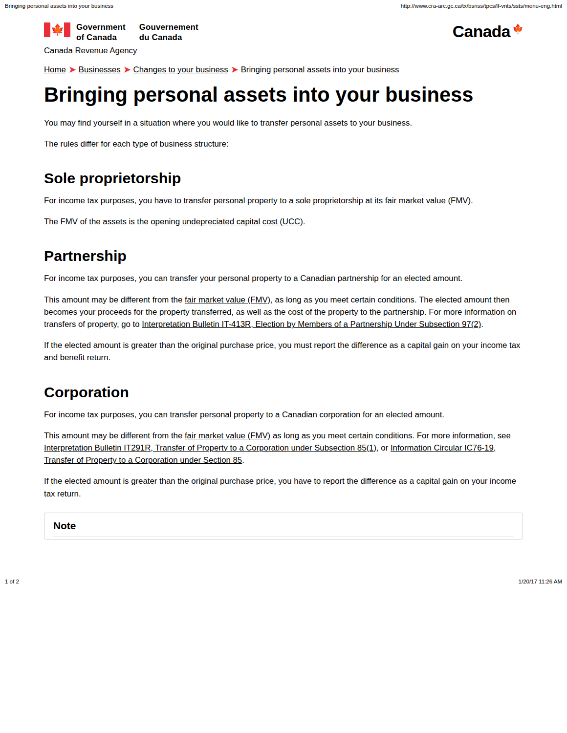Bringing personal assets into your business
http://www.cra-arc.gc.ca/tx/bsnss/tpcs/lf-vnts/ssts/menu-eng.html
🍁
Government of Canada Gouvernement du Canada
Canada🍁
Canada Revenue Agency
Home➤Businesses➤Changes to your business➤Bringing personal assets into your business
Bringing personal assets into your business
You may find yourself in a situation where you would like to transfer personal assets to your business.
The rules differ for each type of business structure:
Sole proprietorship
For income tax purposes, you have to transfer personal property to a sole proprietorship at its fair market value (FMV).
The FMV of the assets is the opening undepreciated capital cost (UCC).
Partnership
For income tax purposes, you can transfer your personal property to a Canadian partnership for an elected amount.
This amount may be different from the fair market value (FMV), as long as you meet certain conditions. The elected amount then becomes your proceeds for the property transferred, as well as the cost of the property to the partnership. For more information on transfers of property, go to Interpretation Bulletin IT-413R, Election by Members of a Partnership Under Subsection 97(2).
If the elected amount is greater than the original purchase price, you must report the difference as a capital gain on your income tax and benefit return.
Corporation
For income tax purposes, you can transfer personal property to a Canadian corporation for an elected amount.
This amount may be different from the fair market value (FMV) as long as you meet certain conditions. For more information, see Interpretation Bulletin IT291R, Transfer of Property to a Corporation under Subsection 85(1), or Information Circular IC76-19, Transfer of Property to a Corporation under Section 85.
If the elected amount is greater than the original purchase price, you have to report the difference as a capital gain on your income tax return.
Note
1 of 2
1/20/17 11:26 AM